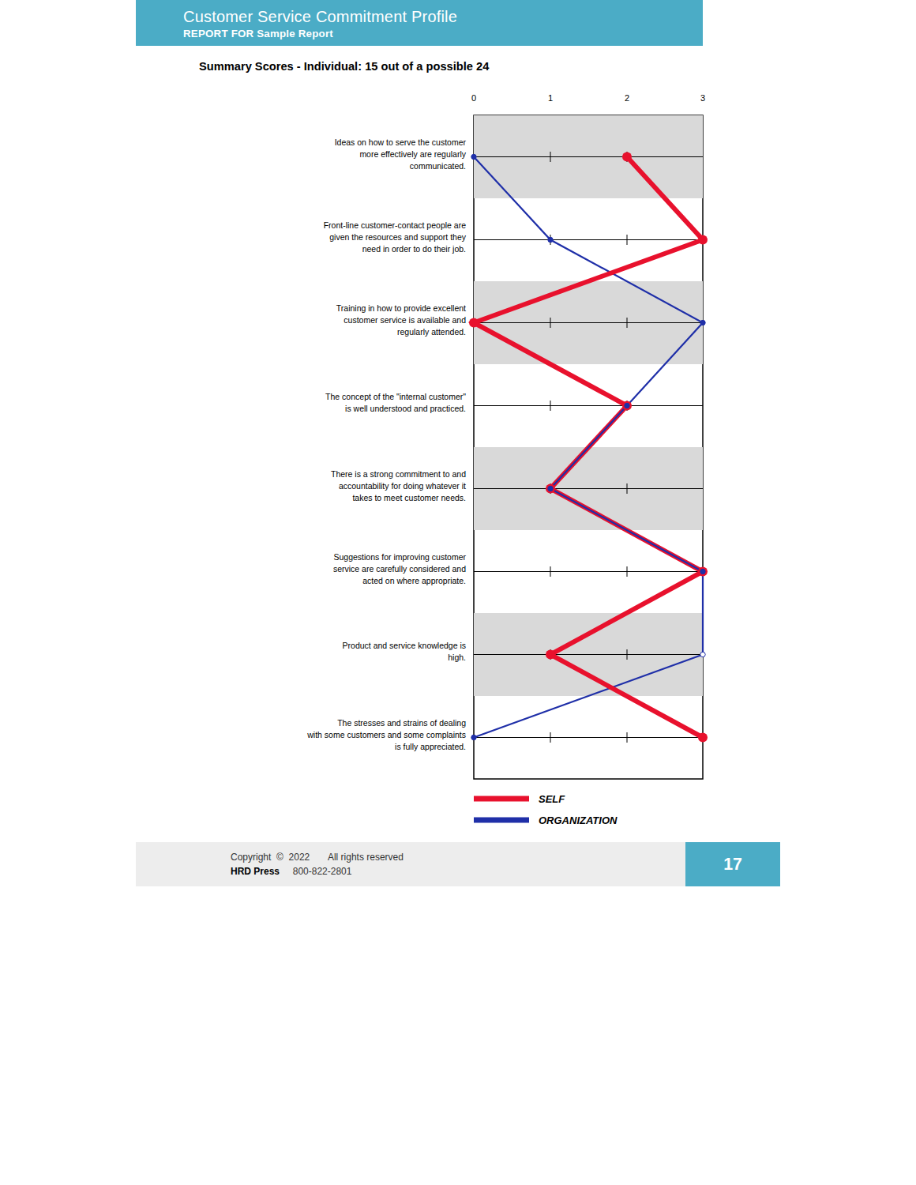Customer Service Commitment Profile
REPORT FOR Sample Report
Summary Scores - Individual: 15 out of a possible 24
Plot geometry: plot x from 330 (value 0) to 640? -> keep inside: x0=330, x3=620 rows: 8 rows, each 100px tall starting y=60 0 1 2 3 Ideas on how to serve the customer more effectively are regularly communicated. Front-line customer-contact people are given the resources and support they need in order to do their job. Training in how to provide excellent customer service is available and regularly attended. The concept of the "internal customer" is well understood and practiced. There is a strong commitment to and accountability for doing whatever it takes to meet customer needs. Suggestions for improving customer service are carefully considered and acted on where appropriate. Product and service knowledge is high. The stresses and strains of dealing with some customers and some complaints is fully appreciated. SELF (red): 2, 3, 0, 2, 1, 3, 1, 3 SELF ORGANIZATION
Copyright © 2022 All rights reserved
HRD Press 800-822-2801
17